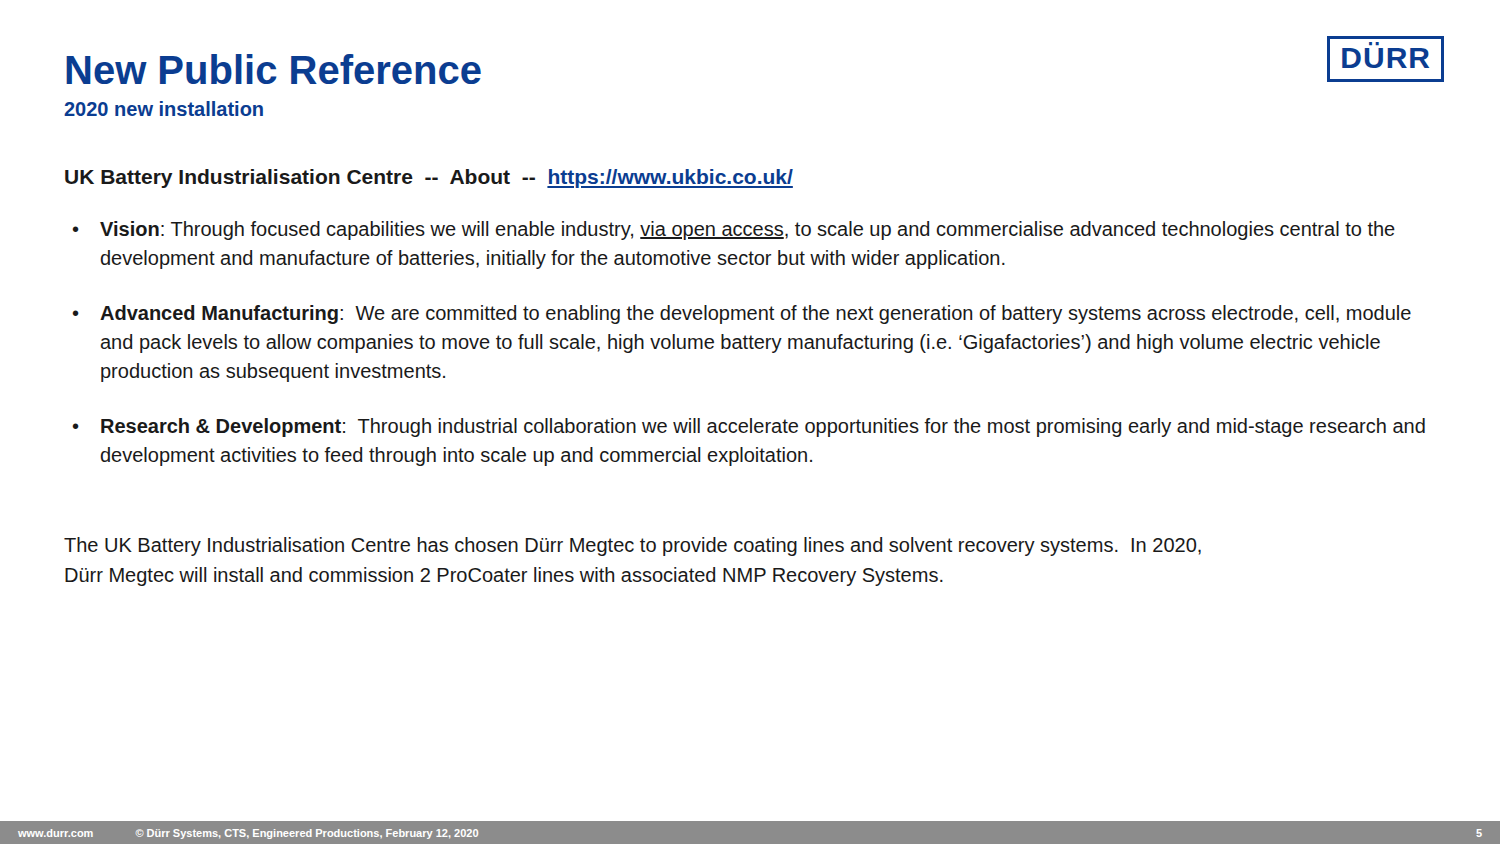DÜRR
New Public Reference
2020 new installation
UK Battery Industrialisation Centre -- About -- https://www.ukbic.co.uk/
Vision: Through focused capabilities we will enable industry, via open access, to scale up and commercialise advanced technologies central to the development and manufacture of batteries, initially for the automotive sector but with wider application.
Advanced Manufacturing: We are committed to enabling the development of the next generation of battery systems across electrode, cell, module and pack levels to allow companies to move to full scale, high volume battery manufacturing (i.e. ‘Gigafactories’) and high volume electric vehicle production as subsequent investments.
Research & Development: Through industrial collaboration we will accelerate opportunities for the most promising early and mid-stage research and development activities to feed through into scale up and commercial exploitation.
The UK Battery Industrialisation Centre has chosen Dürr Megtec to provide coating lines and solvent recovery systems. In 2020, Dürr Megtec will install and commission 2 ProCoater lines with associated NMP Recovery Systems.
www.durr.com © Dürr Systems, CTS, Engineered Productions, February 12, 2020 5